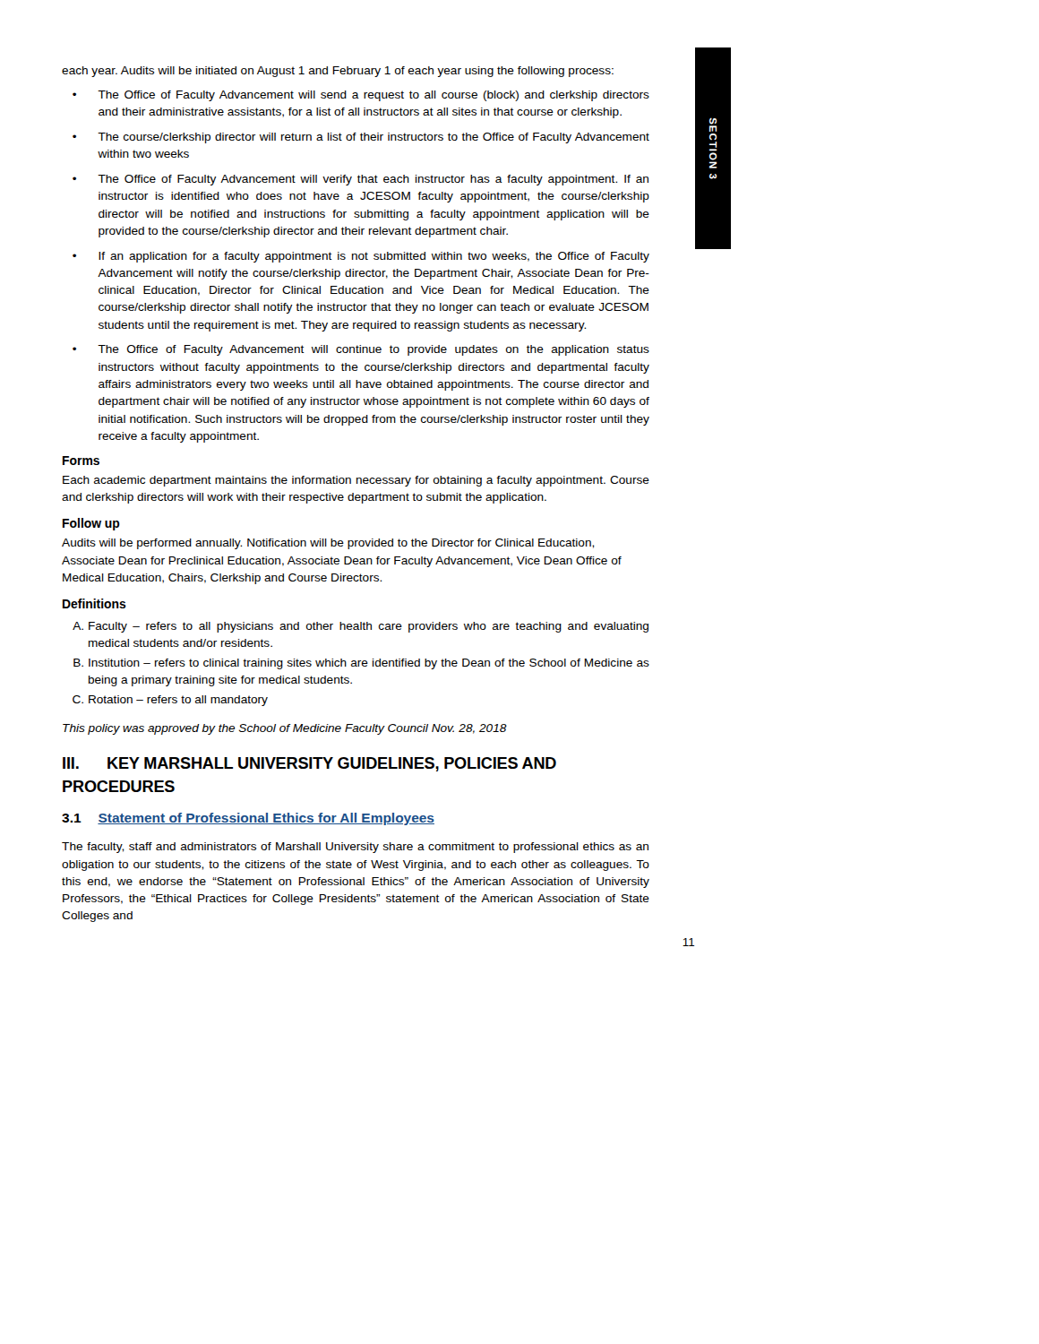SECTION 3
each year. Audits will be initiated on August 1 and February 1 of each year using the following process:
The Office of Faculty Advancement will send a request to all course (block) and clerkship directors and their administrative assistants, for a list of all instructors at all sites in that course or clerkship.
The course/clerkship director will return a list of their instructors to the Office of Faculty Advancement within two weeks
The Office of Faculty Advancement will verify that each instructor has a faculty appointment. If an instructor is identified who does not have a JCESOM faculty appointment, the course/clerkship director will be notified and instructions for submitting a faculty appointment application will be provided to the course/clerkship director and their relevant department chair.
If an application for a faculty appointment is not submitted within two weeks, the Office of Faculty Advancement will notify the course/clerkship director, the Department Chair, Associate Dean for Pre-clinical Education, Director for Clinical Education and Vice Dean for Medical Education. The course/clerkship director shall notify the instructor that they no longer can teach or evaluate JCESOM students until the requirement is met. They are required to reassign students as necessary.
The Office of Faculty Advancement will continue to provide updates on the application status instructors without faculty appointments to the course/clerkship directors and departmental faculty affairs administrators every two weeks until all have obtained appointments. The course director and department chair will be notified of any instructor whose appointment is not complete within 60 days of initial notification. Such instructors will be dropped from the course/clerkship instructor roster until they receive a faculty appointment.
Forms
Each academic department maintains the information necessary for obtaining a faculty appointment. Course and clerkship directors will work with their respective department to submit the application.
Follow up
Audits will be performed annually. Notification will be provided to the Director for Clinical Education, Associate Dean for Preclinical Education, Associate Dean for Faculty Advancement, Vice Dean Office of Medical Education, Chairs, Clerkship and Course Directors.
Definitions
Faculty – refers to all physicians and other health care providers who are teaching and evaluating medical students and/or residents.
Institution – refers to clinical training sites which are identified by the Dean of the School of Medicine as being a primary training site for medical students.
Rotation – refers to all mandatory
This policy was approved by the School of Medicine Faculty Council Nov. 28, 2018
III. KEY MARSHALL UNIVERSITY GUIDELINES, POLICIES AND PROCEDURES
3.1 Statement of Professional Ethics for All Employees
The faculty, staff and administrators of Marshall University share a commitment to professional ethics as an obligation to our students, to the citizens of the state of West Virginia, and to each other as colleagues. To this end, we endorse the “Statement on Professional Ethics” of the American Association of University Professors, the “Ethical Practices for College Presidents” statement of the American Association of State Colleges and
11